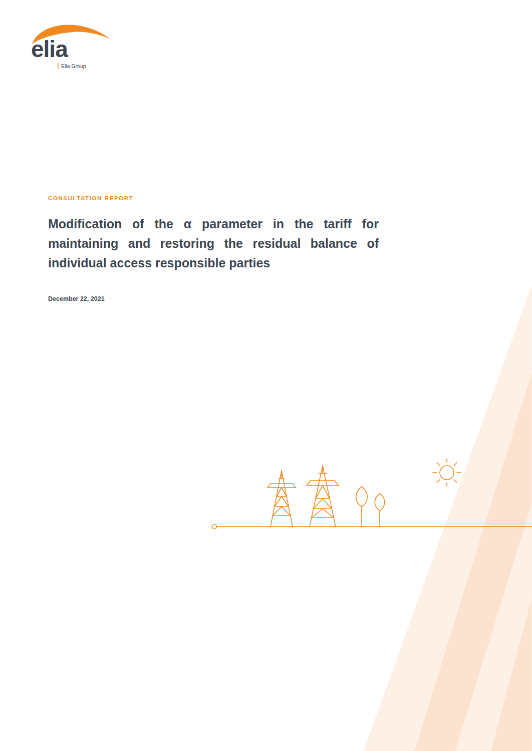elia Elia Group
Consultation report
Modification of the α parameter in the tariff for maintaining and restoring the residual balance of individual access responsible parties
December 22, 2021